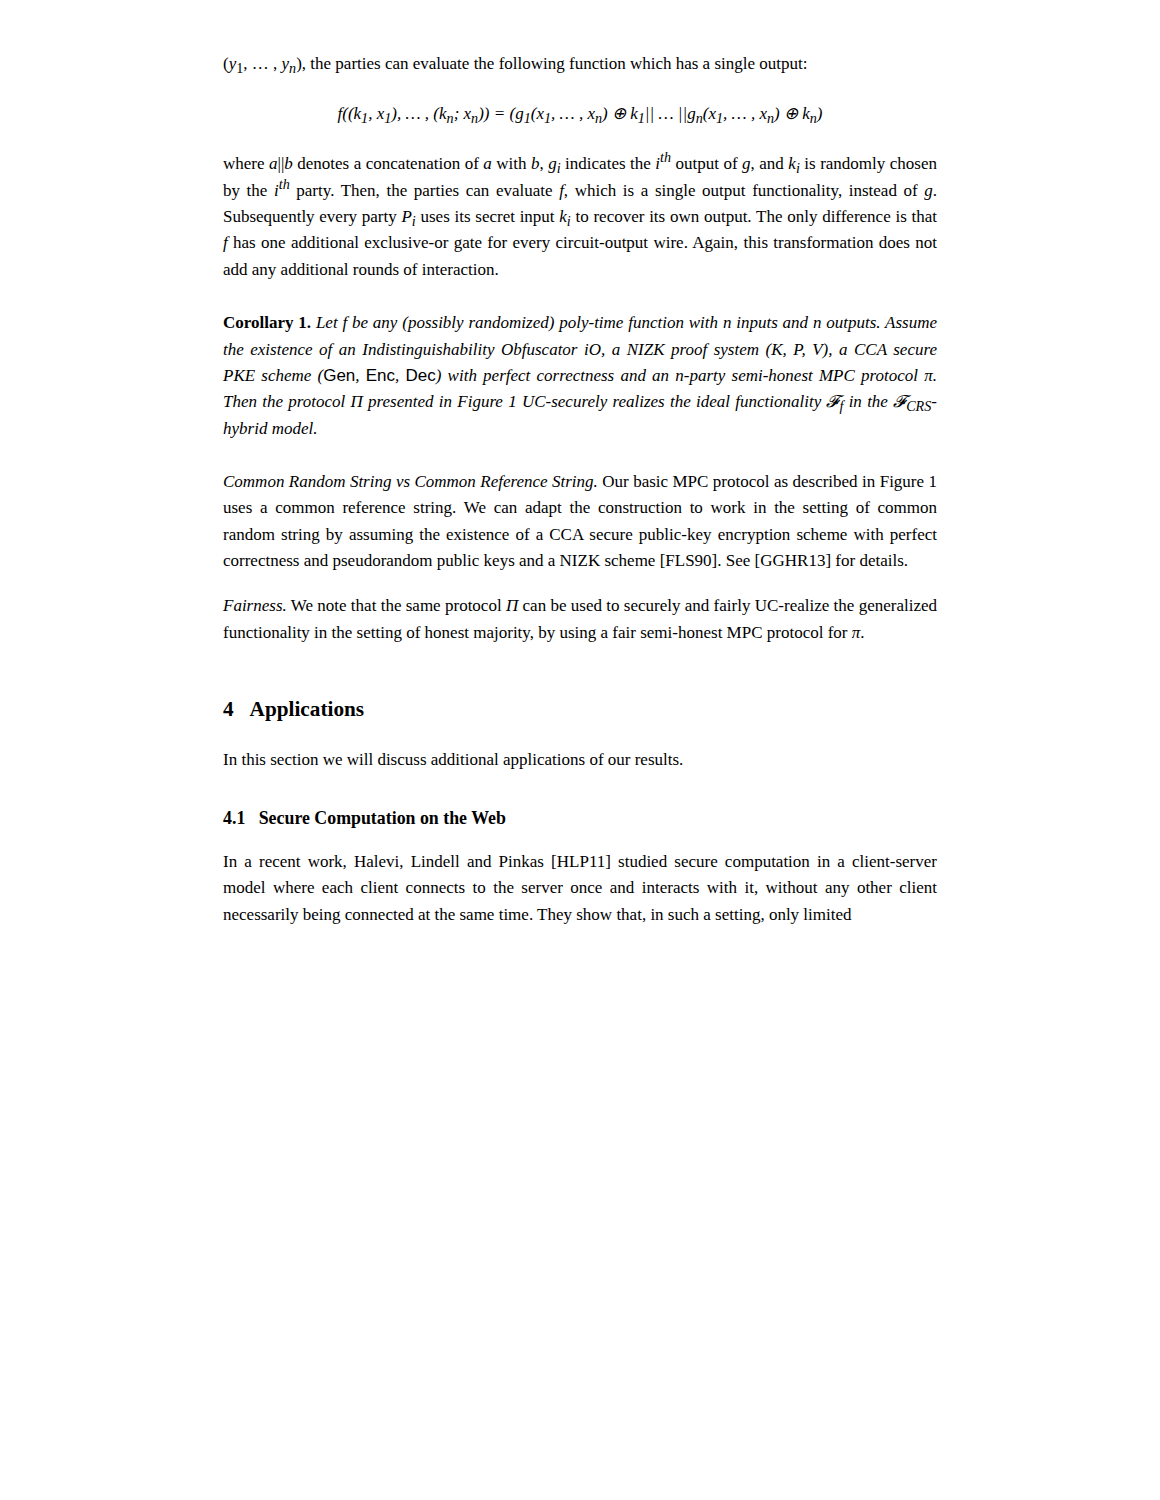(y1, … , yn), the parties can evaluate the following function which has a single output:
f((k1, x1), … , (kn; xn)) = (g1(x1, … , xn) ⊕ k1|| … ||gn(x1, … , xn) ⊕ kn)
where a||b denotes a concatenation of a with b, gi indicates the ith output of g, and ki is randomly chosen by the ith party. Then, the parties can evaluate f, which is a single output functionality, instead of g. Subsequently every party Pi uses its secret input ki to recover its own output. The only difference is that f has one additional exclusive-or gate for every circuit-output wire. Again, this transformation does not add any additional rounds of interaction.
Corollary 1. Let f be any (possibly randomized) poly-time function with n inputs and n outputs. Assume the existence of an Indistinguishability Obfuscator iO, a NIZK proof system (K, P, V), a CCA secure PKE scheme (Gen, Enc, Dec) with perfect correctness and an n-party semi-honest MPC protocol π. Then the protocol Π presented in Figure 1 UC-securely realizes the ideal functionality 𝓕f in the 𝓕CRS-hybrid model.
Common Random String vs Common Reference String. Our basic MPC protocol as described in Figure 1 uses a common reference string. We can adapt the construction to work in the setting of common random string by assuming the existence of a CCA secure public-key encryption scheme with perfect correctness and pseudorandom public keys and a NIZK scheme [FLS90]. See [GGHR13] for details.
Fairness. We note that the same protocol Π can be used to securely and fairly UC-realize the generalized functionality in the setting of honest majority, by using a fair semi-honest MPC protocol for π.
4 Applications
In this section we will discuss additional applications of our results.
4.1 Secure Computation on the Web
In a recent work, Halevi, Lindell and Pinkas [HLP11] studied secure computation in a client-server model where each client connects to the server once and interacts with it, without any other client necessarily being connected at the same time. They show that, in such a setting, only limited